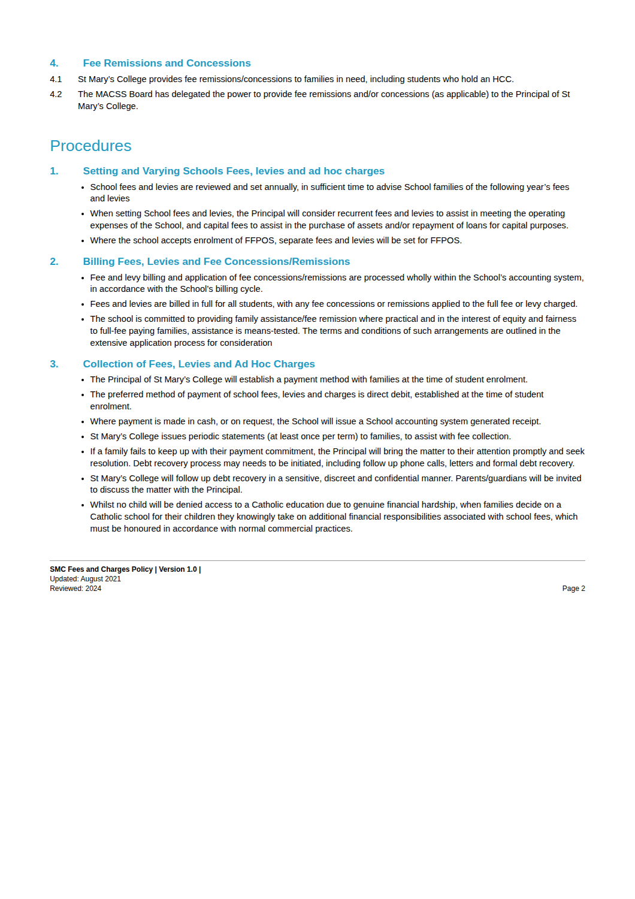4.
Fee Remissions and Concessions
4.1
St Mary’s College provides fee remissions/concessions to families in need, including students who hold an HCC.
4.2
The MACSS Board has delegated the power to provide fee remissions and/or concessions (as applicable) to the Principal of St Mary’s College.
Procedures
1.
Setting and Varying Schools Fees, levies and ad hoc charges
School fees and levies are reviewed and set annually, in sufficient time to advise School families of the following year’s fees and levies
When setting School fees and levies, the Principal will consider recurrent fees and levies to assist in meeting the operating expenses of the School, and capital fees to assist in the purchase of assets and/or repayment of loans for capital purposes.
Where the school accepts enrolment of FFPOS, separate fees and levies will be set for FFPOS.
2.
Billing Fees, Levies and Fee Concessions/Remissions
Fee and levy billing and application of fee concessions/remissions are processed wholly within the School’s accounting system, in accordance with the School’s billing cycle.
Fees and levies are billed in full for all students, with any fee concessions or remissions applied to the full fee or levy charged.
The school is committed to providing family assistance/fee remission where practical and in the interest of equity and fairness to full-fee paying families, assistance is means-tested. The terms and conditions of such arrangements are outlined in the extensive application process for consideration
3.
Collection of Fees, Levies and Ad Hoc Charges
The Principal of St Mary’s College will establish a payment method with families at the time of student enrolment.
The preferred method of payment of school fees, levies and charges is direct debit, established at the time of student enrolment.
Where payment is made in cash, or on request, the School will issue a School accounting system generated receipt.
St Mary’s College issues periodic statements (at least once per term) to families, to assist with fee collection.
If a family fails to keep up with their payment commitment, the Principal will bring the matter to their attention promptly and seek resolution. Debt recovery process may needs to be initiated, including follow up phone calls, letters and formal debt recovery.
St Mary’s College will follow up debt recovery in a sensitive, discreet and confidential manner. Parents/guardians will be invited to discuss the matter with the Principal.
Whilst no child will be denied access to a Catholic education due to genuine financial hardship, when families decide on a Catholic school for their children they knowingly take on additional financial responsibilities associated with school fees, which must be honoured in accordance with normal commercial practices.
SMC Fees and Charges Policy | Version 1.0 |
Updated: August 2021
Reviewed: 2024 Page 2